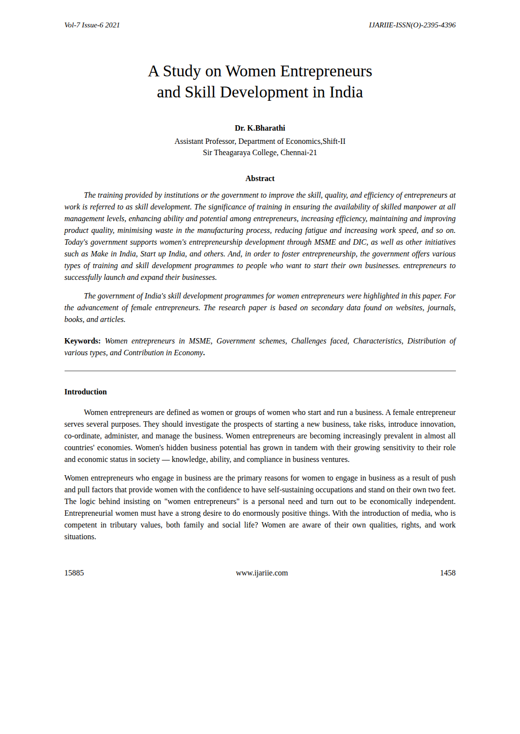Vol-7 Issue-6 2021 IJARIIE-ISSN(O)-2395-4396
A Study on Women Entrepreneurs
and Skill Development in India
Dr. K.Bharathi
Assistant Professor, Department of Economics,Shift-II
Sir Theagaraya College, Chennai-21
Abstract
The training provided by institutions or the government to improve the skill, quality, and efficiency of entrepreneurs at work is referred to as skill development. The significance of training in ensuring the availability of skilled manpower at all management levels, enhancing ability and potential among entrepreneurs, increasing efficiency, maintaining and improving product quality, minimising waste in the manufacturing process, reducing fatigue and increasing work speed, and so on. Today's government supports women's entrepreneurship development through MSME and DIC, as well as other initiatives such as Make in India, Start up India, and others. And, in order to foster entrepreneurship, the government offers various types of training and skill development programmes to people who want to start their own businesses. entrepreneurs to successfully launch and expand their businesses.
The government of India's skill development programmes for women entrepreneurs were highlighted in this paper. For the advancement of female entrepreneurs. The research paper is based on secondary data found on websites, journals, books, and articles.
Keywords: Women entrepreneurs in MSME, Government schemes, Challenges faced, Characteristics, Distribution of various types, and Contribution in Economy.
Introduction
Women entrepreneurs are defined as women or groups of women who start and run a business. A female entrepreneur serves several purposes. They should investigate the prospects of starting a new business, take risks, introduce innovation, co-ordinate, administer, and manage the business. Women entrepreneurs are becoming increasingly prevalent in almost all countries' economies. Women's hidden business potential has grown in tandem with their growing sensitivity to their role and economic status in society — knowledge, ability, and compliance in business ventures.
Women entrepreneurs who engage in business are the primary reasons for women to engage in business as a result of push and pull factors that provide women with the confidence to have self-sustaining occupations and stand on their own two feet. The logic behind insisting on "women entrepreneurs" is a personal need and turn out to be economically independent. Entrepreneurial women must have a strong desire to do enormously positive things. With the introduction of media, who is competent in tributary values, both family and social life? Women are aware of their own qualities, rights, and work situations.
15885 www.ijariie.com 1458